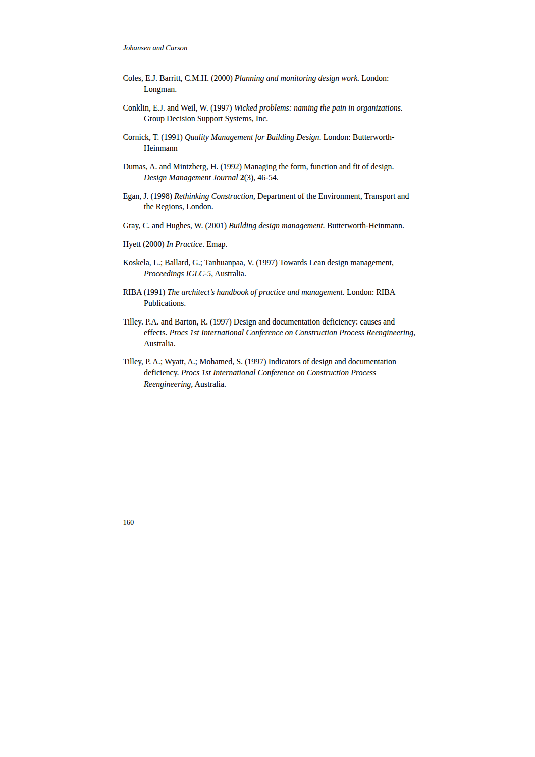Johansen and Carson
Coles, E.J. Barritt, C.M.H. (2000) Planning and monitoring design work. London: Longman.
Conklin, E.J. and Weil, W. (1997) Wicked problems: naming the pain in organizations. Group Decision Support Systems, Inc.
Cornick, T. (1991) Quality Management for Building Design. London: Butterworth-Heinmann
Dumas, A. and Mintzberg, H. (1992) Managing the form, function and fit of design. Design Management Journal 2(3), 46-54.
Egan, J. (1998) Rethinking Construction, Department of the Environment, Transport and the Regions, London.
Gray, C. and Hughes, W. (2001) Building design management. Butterworth-Heinmann.
Hyett (2000) In Practice. Emap.
Koskela, L.; Ballard, G.; Tanhuanpaa, V. (1997) Towards Lean design management, Proceedings IGLC-5, Australia.
RIBA (1991) The architect’s handbook of practice and management. London: RIBA Publications.
Tilley. P.A. and Barton, R. (1997) Design and documentation deficiency: causes and effects. Procs 1st International Conference on Construction Process Reengineering, Australia.
Tilley, P. A.; Wyatt, A.; Mohamed, S. (1997) Indicators of design and documentation deficiency. Procs 1st International Conference on Construction Process Reengineering, Australia.
160